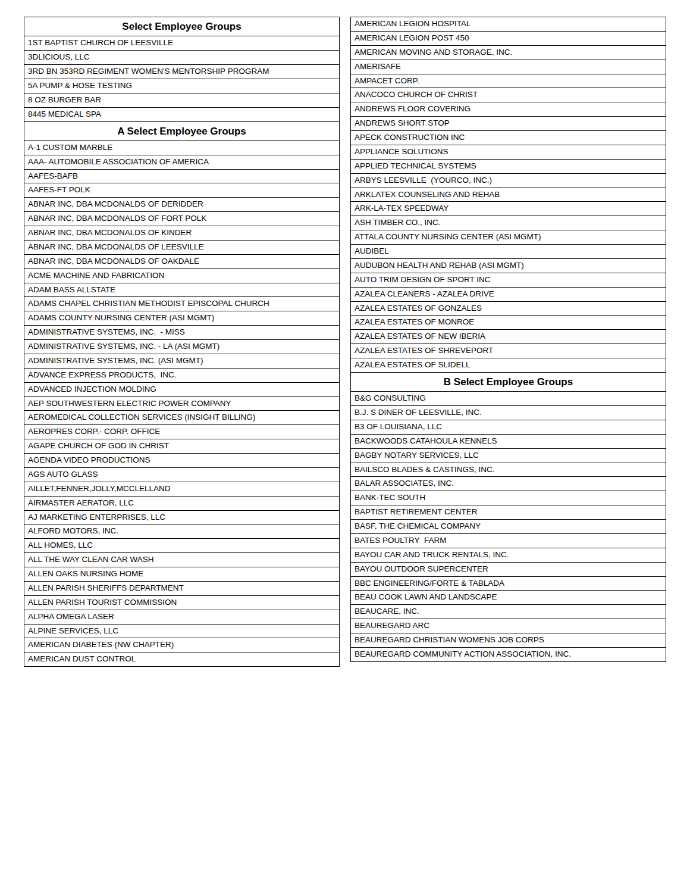| Select Employee Groups |
| 1ST BAPTIST CHURCH OF LEESVILLE |
| 3DLICIOUS, LLC |
| 3RD BN 353RD REGIMENT WOMEN'S MENTORSHIP PROGRAM |
| 5A PUMP & HOSE TESTING |
| 8 OZ BURGER BAR |
| 8445 MEDICAL SPA |
| A Select Employee Groups |
| A-1 CUSTOM MARBLE |
| AAA- AUTOMOBILE ASSOCIATION OF AMERICA |
| AAFES-BAFB |
| AAFES-FT POLK |
| ABNAR INC, DBA MCDONALDS OF DERIDDER |
| ABNAR INC, DBA MCDONALDS OF FORT POLK |
| ABNAR INC, DBA MCDONALDS OF KINDER |
| ABNAR INC, DBA MCDONALDS OF LEESVILLE |
| ABNAR INC, DBA MCDONALDS OF OAKDALE |
| ACME MACHINE AND FABRICATION |
| ADAM BASS ALLSTATE |
| ADAMS CHAPEL CHRISTIAN METHODIST EPISCOPAL CHURCH |
| ADAMS COUNTY NURSING CENTER (ASI MGMT) |
| ADMINISTRATIVE SYSTEMS, INC. - MISS |
| ADMINISTRATIVE SYSTEMS, INC. - LA (ASI MGMT) |
| ADMINISTRATIVE SYSTEMS, INC. (ASI MGMT) |
| ADVANCE EXPRESS PRODUCTS, INC. |
| ADVANCED INJECTION MOLDING |
| AEP SOUTHWESTERN ELECTRIC POWER COMPANY |
| AEROMEDICAL COLLECTION SERVICES (INSIGHT BILLING) |
| AEROPRES CORP.- CORP. OFFICE |
| AGAPE CHURCH OF GOD IN CHRIST |
| AGENDA VIDEO PRODUCTIONS |
| AGS AUTO GLASS |
| AILLET,FENNER,JOLLY,MCCLELLAND |
| AIRMASTER AERATOR, LLC |
| AJ MARKETING ENTERPRISES, LLC |
| ALFORD MOTORS, INC. |
| ALL HOMES, LLC |
| ALL THE WAY CLEAN CAR WASH |
| ALLEN OAKS NURSING HOME |
| ALLEN PARISH SHERIFFS DEPARTMENT |
| ALLEN PARISH TOURIST COMMISSION |
| ALPHA OMEGA LASER |
| ALPINE SERVICES, LLC |
| AMERICAN DIABETES (NW CHAPTER) |
| AMERICAN DUST CONTROL |
| AMERICAN LEGION HOSPITAL |
| AMERICAN LEGION POST 450 |
| AMERICAN MOVING AND STORAGE, INC. |
| AMERISAFE |
| AMPACET CORP. |
| ANACOCO CHURCH OF CHRIST |
| ANDREWS FLOOR COVERING |
| ANDREWS SHORT STOP |
| APECK CONSTRUCTION INC |
| APPLIANCE SOLUTIONS |
| APPLIED TECHNICAL SYSTEMS |
| ARBYS LEESVILLE (YOURCO, INC.) |
| ARKLATEX COUNSELING AND REHAB |
| ARK-LA-TEX SPEEDWAY |
| ASH TIMBER CO., INC. |
| ATTALA COUNTY NURSING CENTER (ASI MGMT) |
| AUDIBEL |
| AUDUBON HEALTH AND REHAB (ASI MGMT) |
| AUTO TRIM DESIGN OF SPORT INC |
| AZALEA CLEANERS - AZALEA DRIVE |
| AZALEA ESTATES OF GONZALES |
| AZALEA ESTATES OF MONROE |
| AZALEA ESTATES OF NEW IBERIA |
| AZALEA ESTATES OF SHREVEPORT |
| AZALEA ESTATES OF SLIDELL |
| B Select Employee Groups |
| B&G CONSULTING |
| B.J. S DINER OF LEESVILLE, INC. |
| B3 OF LOUISIANA, LLC |
| BACKWOODS CATAHOULA KENNELS |
| BAGBY NOTARY SERVICES, LLC |
| BAILSCO BLADES & CASTINGS, INC. |
| BALAR ASSOCIATES, INC. |
| BANK-TEC SOUTH |
| BAPTIST RETIREMENT CENTER |
| BASF, THE CHEMICAL COMPANY |
| BATES POULTRY FARM |
| BAYOU CAR AND TRUCK RENTALS, INC. |
| BAYOU OUTDOOR SUPERCENTER |
| BBC ENGINEERING/FORTE & TABLADA |
| BEAU COOK LAWN AND LANDSCAPE |
| BEAUCARE, INC. |
| BEAUREGARD ARC |
| BEAUREGARD CHRISTIAN WOMENS JOB CORPS |
| BEAUREGARD COMMUNITY ACTION ASSOCIATION, INC. |